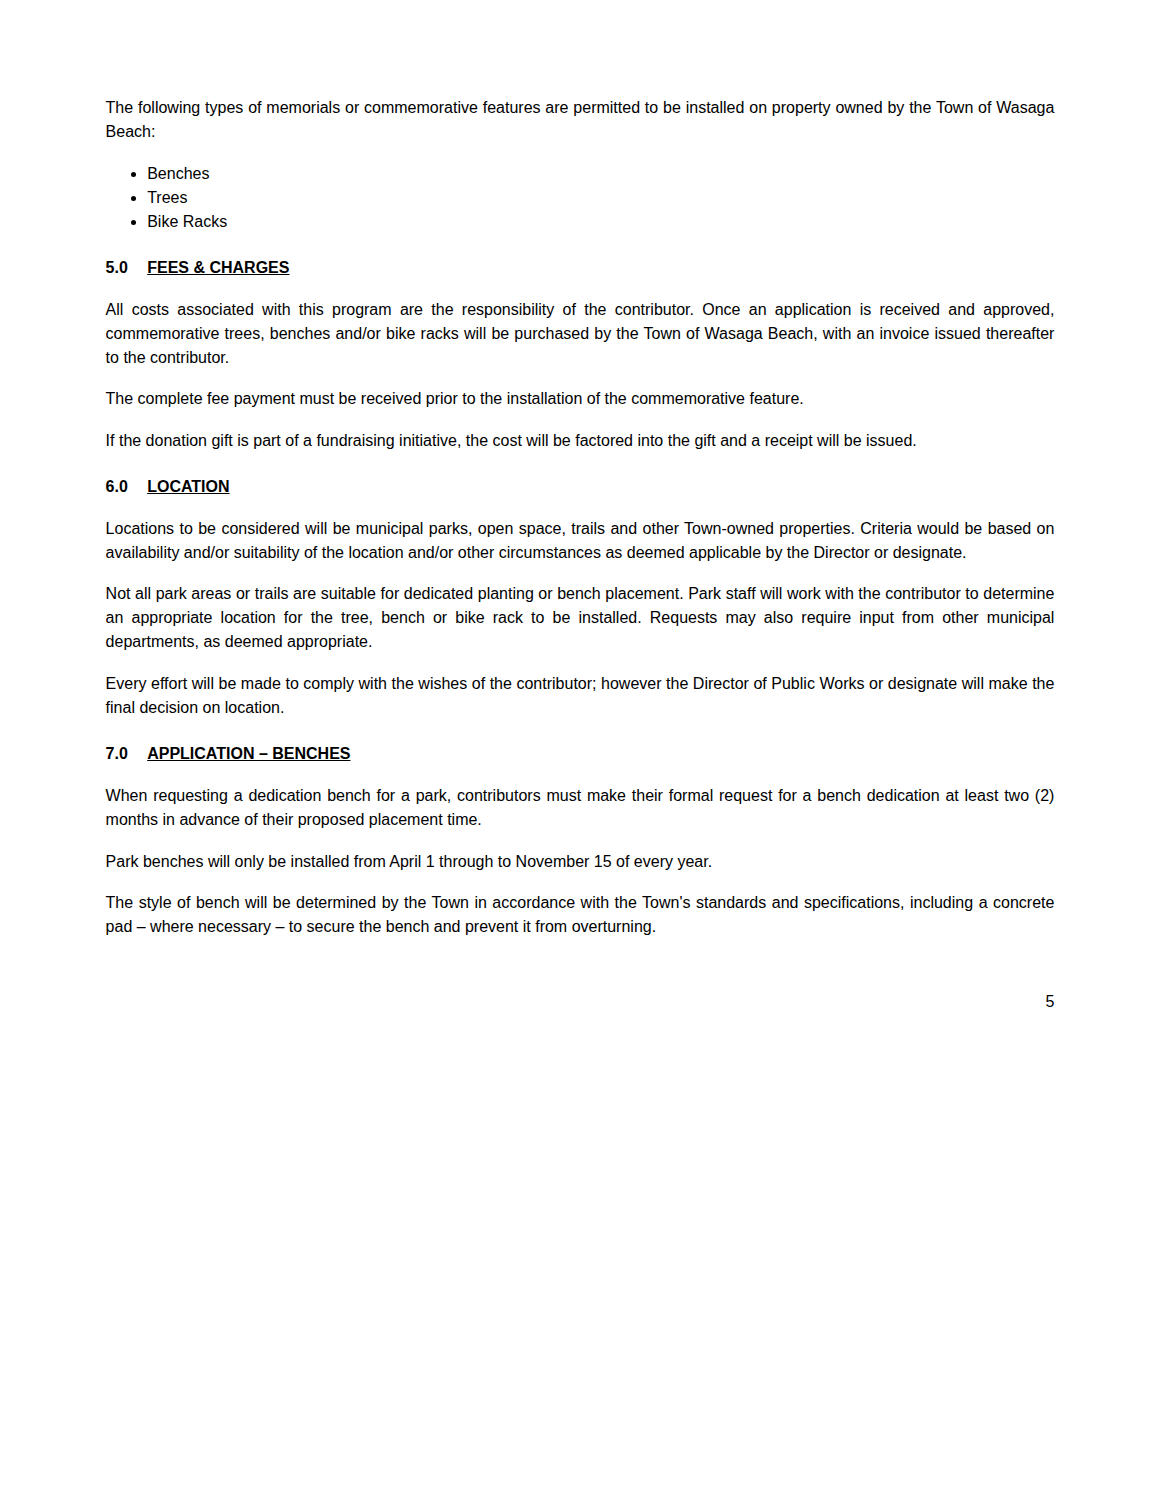The following types of memorials or commemorative features are permitted to be installed on property owned by the Town of Wasaga Beach:
Benches
Trees
Bike Racks
5.0 FEES & CHARGES
All costs associated with this program are the responsibility of the contributor. Once an application is received and approved, commemorative trees, benches and/or bike racks will be purchased by the Town of Wasaga Beach, with an invoice issued thereafter to the contributor.
The complete fee payment must be received prior to the installation of the commemorative feature.
If the donation gift is part of a fundraising initiative, the cost will be factored into the gift and a receipt will be issued.
6.0 LOCATION
Locations to be considered will be municipal parks, open space, trails and other Town-owned properties. Criteria would be based on availability and/or suitability of the location and/or other circumstances as deemed applicable by the Director or designate.
Not all park areas or trails are suitable for dedicated planting or bench placement. Park staff will work with the contributor to determine an appropriate location for the tree, bench or bike rack to be installed. Requests may also require input from other municipal departments, as deemed appropriate.
Every effort will be made to comply with the wishes of the contributor; however the Director of Public Works or designate will make the final decision on location.
7.0 APPLICATION – BENCHES
When requesting a dedication bench for a park, contributors must make their formal request for a bench dedication at least two (2) months in advance of their proposed placement time.
Park benches will only be installed from April 1 through to November 15 of every year.
The style of bench will be determined by the Town in accordance with the Town's standards and specifications, including a concrete pad – where necessary – to secure the bench and prevent it from overturning.
5